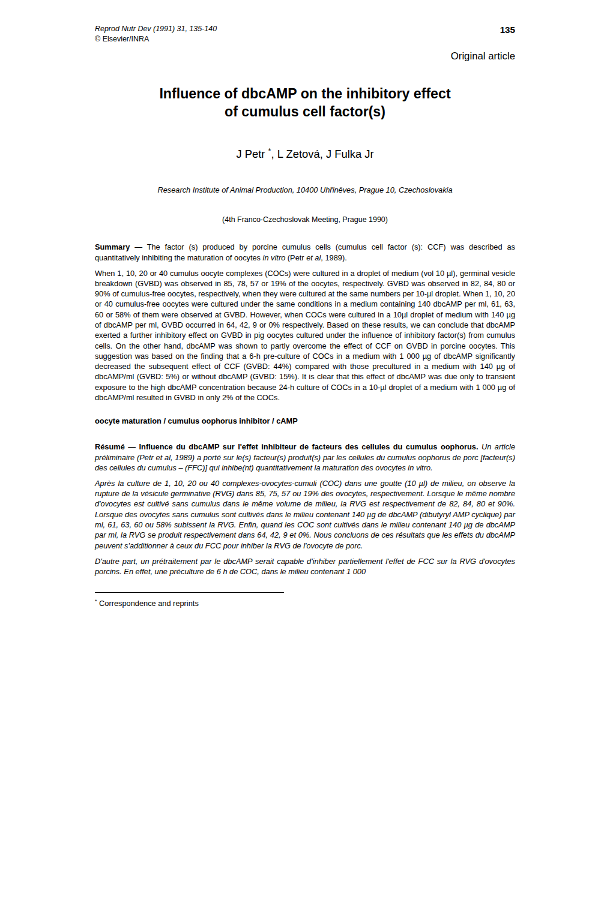Reprod Nutr Dev (1991) 31, 135-140 © Elsevier/INRA
135
Original article
Influence of dbcAMP on the inhibitory effect
of cumulus cell factor(s)
J Petr *, L Zetová, J Fulka Jr
Research Institute of Animal Production, 10400 Uhřiněves, Prague 10, Czechoslovakia
(4th Franco-Czechoslovak Meeting, Prague 1990)
Summary — The factor (s) produced by porcine cumulus cells (cumulus cell factor (s): CCF) was described as quantitatively inhibiting the maturation of oocytes in vitro (Petr et al, 1989).
When 1, 10, 20 or 40 cumulus oocyte complexes (COCs) were cultured in a droplet of medium (vol 10 µl), germinal vesicle breakdown (GVBD) was observed in 85, 78, 57 or 19% of the oocytes, respectively. GVBD was observed in 82, 84, 80 or 90% of cumulus-free oocytes, respectively, when they were cultured at the same numbers per 10-µl droplet. When 1, 10, 20 or 40 cumulus-free oocytes were cultured under the same conditions in a medium containing 140 dbcAMP per ml, 61, 63, 60 or 58% of them were observed at GVBD. However, when COCs were cultured in a 10µl droplet of medium with 140 µg of dbcAMP per ml, GVBD occurred in 64, 42, 9 or 0% respectively. Based on these results, we can conclude that dbcAMP exerted a further inhibitory effect on GVBD in pig oocytes cultured under the influence of inhibitory factor(s) from cumulus cells. On the other hand, dbcAMP was shown to partly overcome the effect of CCF on GVBD in porcine oocytes. This suggestion was based on the finding that a 6-h pre-culture of COCs in a medium with 1 000 µg of dbcAMP significantly decreased the subsequent effect of CCF (GVBD: 44%) compared with those precultured in a medium with 140 µg of dbcAMP/ml (GVBD: 5%) or without dbcAMP (GVBD: 15%). It is clear that this effect of dbcAMP was due only to transient exposure to the high dbcAMP concentration because 24-h culture of COCs in a 10-µl droplet of a medium with 1 000 µg of dbcAMP/ml resulted in GVBD in only 2% of the COCs.
oocyte maturation / cumulus oophorus inhibitor / cAMP
Résumé — Influence du dbcAMP sur l'effet inhibiteur de facteurs des cellules du cumulus oophorus. Un article préliminaire (Petr et al, 1989) a porté sur le(s) facteur(s) produit(s) par les cellules du cumulus oophorus de porc [facteur(s) des cellules du cumulus – (FFC)] qui inhibe(nt) quantitativement la maturation des ovocytes in vitro.
Après la culture de 1, 10, 20 ou 40 complexes-ovocytes-cumuli (COC) dans une goutte (10 µl) de milieu, on observe la rupture de la vésicule germinative (RVG) dans 85, 75, 57 ou 19% des ovocytes, respectivement. Lorsque le même nombre d'ovocytes est cultivé sans cumulus dans le même volume de milieu, la RVG est respectivement de 82, 84, 80 et 90%. Lorsque des ovocytes sans cumulus sont cultivés dans le milieu contenant 140 µg de dbcAMP (dibutyryl AMP cyclique) par ml, 61, 63, 60 ou 58% subissent la RVG. Enfin, quand les COC sont cultivés dans le milieu contenant 140 µg de dbcAMP par ml, la RVG se produit respectivement dans 64, 42, 9 et 0%. Nous concluons de ces résultats que les effets du dbcAMP peuvent s'additionner à ceux du FCC pour inhiber la RVG de l'ovocyte de porc.
D'autre part, un prétraitement par le dbcAMP serait capable d'inhiber partiellement l'effet de FCC sur la RVG d'ovocytes porcins. En effet, une préculture de 6 h de COC, dans le milieu contenant 1 000
* Correspondence and reprints